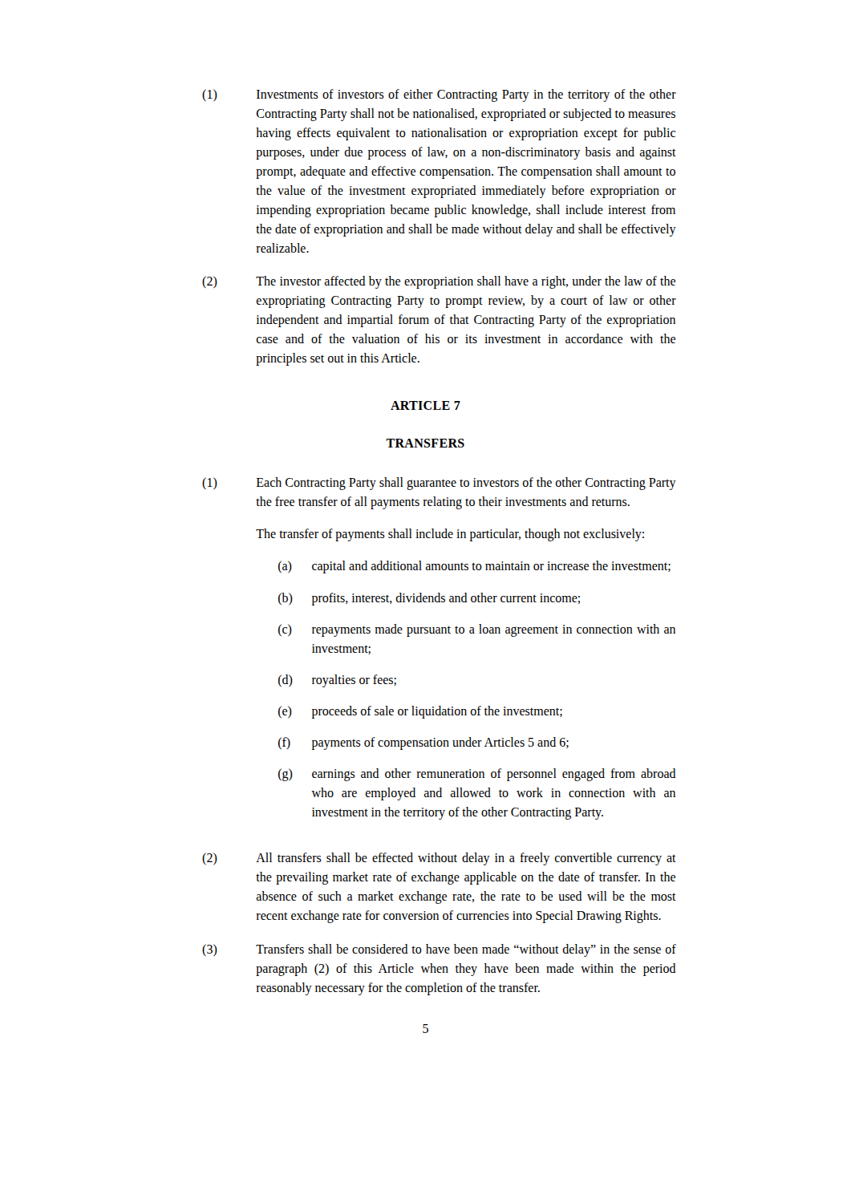(1)
Investments of investors of either Contracting Party in the territory of the other Contracting Party shall not be nationalised, expropriated or subjected to measures having effects equivalent to nationalisation or expropriation except for public purposes, under due process of law, on a non-discriminatory basis and against prompt, adequate and effective compensation. The compensation shall amount to the value of the investment expropriated immediately before expropriation or impending expropriation became public knowledge, shall include interest from the date of expropriation and shall be made without delay and shall be effectively realizable.
(2)
The investor affected by the expropriation shall have a right, under the law of the expropriating Contracting Party to prompt review, by a court of law or other independent and impartial forum of that Contracting Party of the expropriation case and of the valuation of his or its investment in accordance with the principles set out in this Article.
ARTICLE 7
TRANSFERS
(1)
Each Contracting Party shall guarantee to investors of the other Contracting Party the free transfer of all payments relating to their investments and returns.
The transfer of payments shall include in particular, though not exclusively:
(a) capital and additional amounts to maintain or increase the investment;
(b) profits, interest, dividends and other current income;
(c) repayments made pursuant to a loan agreement in connection with an investment;
(d) royalties or fees;
(e) proceeds of sale or liquidation of the investment;
(f) payments of compensation under Articles 5 and 6;
(g) earnings and other remuneration of personnel engaged from abroad who are employed and allowed to work in connection with an investment in the territory of the other Contracting Party.
(2)
All transfers shall be effected without delay in a freely convertible currency at the prevailing market rate of exchange applicable on the date of transfer. In the absence of such a market exchange rate, the rate to be used will be the most recent exchange rate for conversion of currencies into Special Drawing Rights.
(3)
Transfers shall be considered to have been made “without delay” in the sense of paragraph (2) of this Article when they have been made within the period reasonably necessary for the completion of the transfer.
5